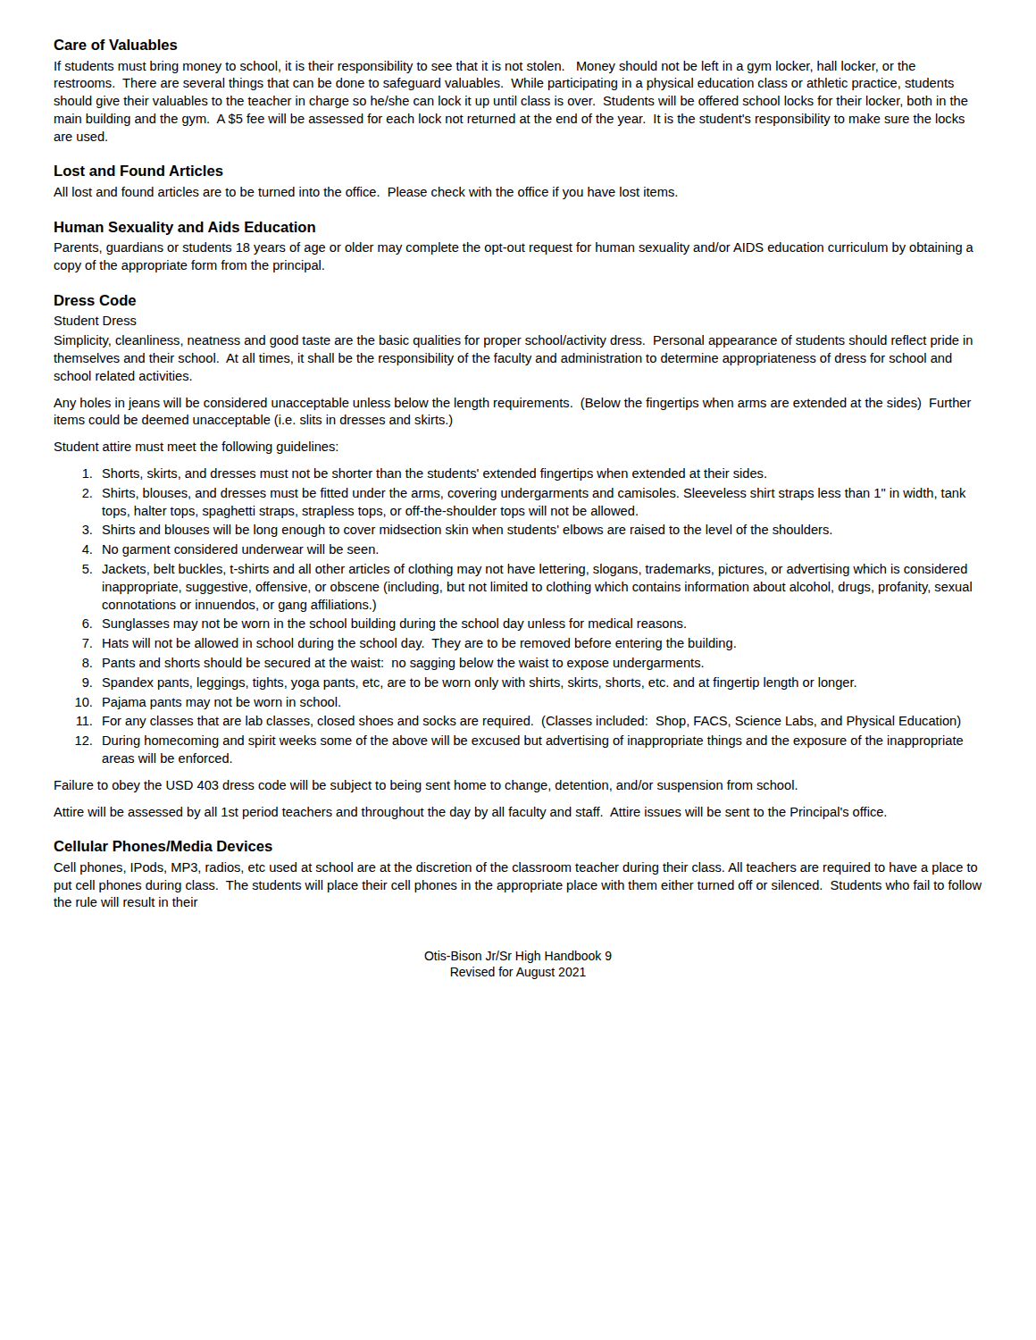Care of Valuables
If students must bring money to school, it is their responsibility to see that it is not stolen. Money should not be left in a gym locker, hall locker, or the restrooms. There are several things that can be done to safeguard valuables. While participating in a physical education class or athletic practice, students should give their valuables to the teacher in charge so he/she can lock it up until class is over. Students will be offered school locks for their locker, both in the main building and the gym. A $5 fee will be assessed for each lock not returned at the end of the year. It is the student's responsibility to make sure the locks are used.
Lost and Found Articles
All lost and found articles are to be turned into the office. Please check with the office if you have lost items.
Human Sexuality and Aids Education
Parents, guardians or students 18 years of age or older may complete the opt-out request for human sexuality and/or AIDS education curriculum by obtaining a copy of the appropriate form from the principal.
Dress Code
Student Dress
Simplicity, cleanliness, neatness and good taste are the basic qualities for proper school/activity dress. Personal appearance of students should reflect pride in themselves and their school. At all times, it shall be the responsibility of the faculty and administration to determine appropriateness of dress for school and school related activities.
Any holes in jeans will be considered unacceptable unless below the length requirements. (Below the fingertips when arms are extended at the sides) Further items could be deemed unacceptable (i.e. slits in dresses and skirts.)
Student attire must meet the following guidelines:
Shorts, skirts, and dresses must not be shorter than the students' extended fingertips when extended at their sides.
Shirts, blouses, and dresses must be fitted under the arms, covering undergarments and camisoles. Sleeveless shirt straps less than 1" in width, tank tops, halter tops, spaghetti straps, strapless tops, or off-the-shoulder tops will not be allowed.
Shirts and blouses will be long enough to cover midsection skin when students' elbows are raised to the level of the shoulders.
No garment considered underwear will be seen.
Jackets, belt buckles, t-shirts and all other articles of clothing may not have lettering, slogans, trademarks, pictures, or advertising which is considered inappropriate, suggestive, offensive, or obscene (including, but not limited to clothing which contains information about alcohol, drugs, profanity, sexual connotations or innuendos, or gang affiliations.)
Sunglasses may not be worn in the school building during the school day unless for medical reasons.
Hats will not be allowed in school during the school day. They are to be removed before entering the building.
Pants and shorts should be secured at the waist: no sagging below the waist to expose undergarments.
Spandex pants, leggings, tights, yoga pants, etc, are to be worn only with shirts, skirts, shorts, etc. and at fingertip length or longer.
Pajama pants may not be worn in school.
For any classes that are lab classes, closed shoes and socks are required. (Classes included: Shop, FACS, Science Labs, and Physical Education)
During homecoming and spirit weeks some of the above will be excused but advertising of inappropriate things and the exposure of the inappropriate areas will be enforced.
Failure to obey the USD 403 dress code will be subject to being sent home to change, detention, and/or suspension from school.
Attire will be assessed by all 1st period teachers and throughout the day by all faculty and staff. Attire issues will be sent to the Principal's office.
Cellular Phones/Media Devices
Cell phones, IPods, MP3, radios, etc used at school are at the discretion of the classroom teacher during their class. All teachers are required to have a place to put cell phones during class. The students will place their cell phones in the appropriate place with them either turned off or silenced. Students who fail to follow the rule will result in their
Otis-Bison Jr/Sr High Handbook 9
Revised for August 2021